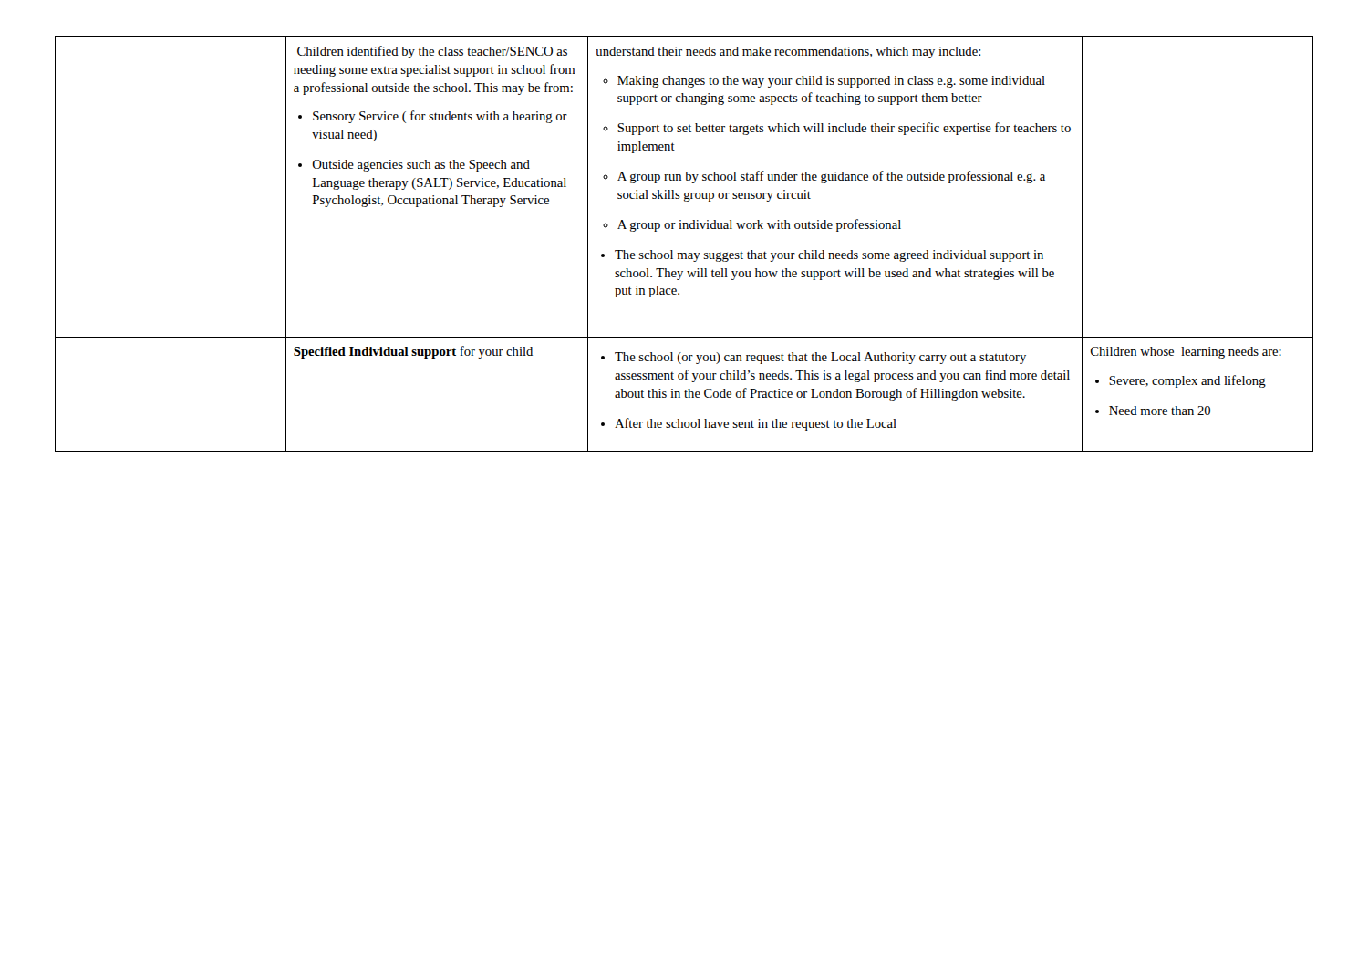| | Children identified by the class teacher/SENCO as needing some extra specialist support in school from a professional outside the school. This may be from: Sensory Service ( for students with a hearing or visual need) Outside agencies such as the Speech and Language therapy (SALT) Service, Educational Psychologist, Occupational Therapy Service | understand their needs and make recommendations, which may include: Making changes to the way your child is supported in class e.g. some individual support or changing some aspects of teaching to support them better Support to set better targets which will include their specific expertise for teachers to implement A group run by school staff under the guidance of the outside professional e.g. a social skills group or sensory circuit A group or individual work with outside professional The school may suggest that your child needs some agreed individual support in school. They will tell you how the support will be used and what strategies will be put in place. | |
| | Specified Individual support for your child | The school (or you) can request that the Local Authority carry out a statutory assessment of your child’s needs. This is a legal process and you can find more detail about this in the Code of Practice or London Borough of Hillingdon website. After the school have sent in the request to the Local | Children whose learning needs are: Severe, complex and lifelong Need more than 20 |